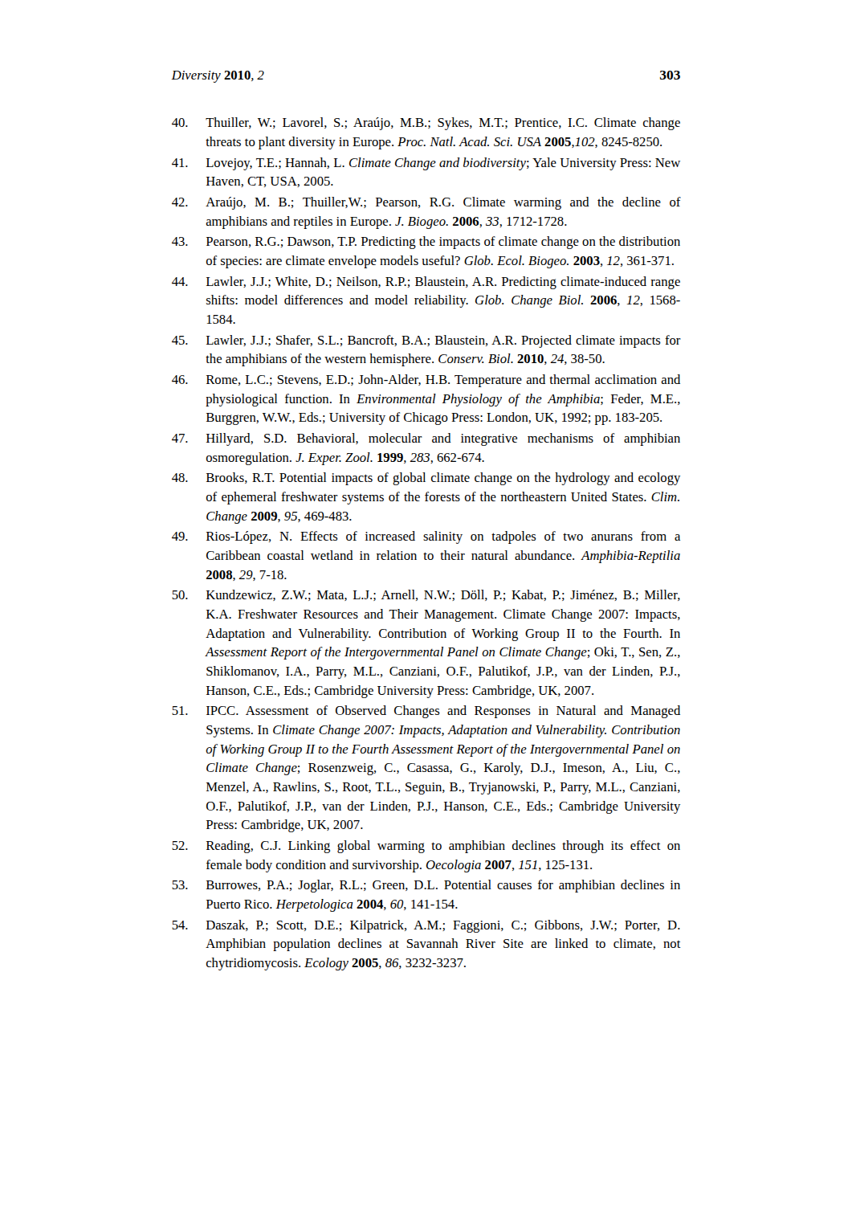Diversity 2010, 2
303
40. Thuiller, W.; Lavorel, S.; Araújo, M.B.; Sykes, M.T.; Prentice, I.C. Climate change threats to plant diversity in Europe. Proc. Natl. Acad. Sci. USA 2005,102, 8245-8250.
41. Lovejoy, T.E.; Hannah, L. Climate Change and biodiversity; Yale University Press: New Haven, CT, USA, 2005.
42. Araújo, M. B.; Thuiller,W.; Pearson, R.G. Climate warming and the decline of amphibians and reptiles in Europe. J. Biogeo. 2006, 33, 1712-1728.
43. Pearson, R.G.; Dawson, T.P. Predicting the impacts of climate change on the distribution of species: are climate envelope models useful? Glob. Ecol. Biogeo. 2003, 12, 361-371.
44. Lawler, J.J.; White, D.; Neilson, R.P.; Blaustein, A.R. Predicting climate-induced range shifts: model differences and model reliability. Glob. Change Biol. 2006, 12, 1568-1584.
45. Lawler, J.J.; Shafer, S.L.; Bancroft, B.A.; Blaustein, A.R. Projected climate impacts for the amphibians of the western hemisphere. Conserv. Biol. 2010, 24, 38-50.
46. Rome, L.C.; Stevens, E.D.; John-Alder, H.B. Temperature and thermal acclimation and physiological function. In Environmental Physiology of the Amphibia; Feder, M.E., Burggren, W.W., Eds.; University of Chicago Press: London, UK, 1992; pp. 183-205.
47. Hillyard, S.D. Behavioral, molecular and integrative mechanisms of amphibian osmoregulation. J. Exper. Zool. 1999, 283, 662-674.
48. Brooks, R.T. Potential impacts of global climate change on the hydrology and ecology of ephemeral freshwater systems of the forests of the northeastern United States. Clim. Change 2009, 95, 469-483.
49. Rios-López, N. Effects of increased salinity on tadpoles of two anurans from a Caribbean coastal wetland in relation to their natural abundance. Amphibia-Reptilia 2008, 29, 7-18.
50. Kundzewicz, Z.W.; Mata, L.J.; Arnell, N.W.; Döll, P.; Kabat, P.; Jiménez, B.; Miller, K.A. Freshwater Resources and Their Management. Climate Change 2007: Impacts, Adaptation and Vulnerability. Contribution of Working Group II to the Fourth. In Assessment Report of the Intergovernmental Panel on Climate Change; Oki, T., Sen, Z., Shiklomanov, I.A., Parry, M.L., Canziani, O.F., Palutikof, J.P., van der Linden, P.J., Hanson, C.E., Eds.; Cambridge University Press: Cambridge, UK, 2007.
51. IPCC. Assessment of Observed Changes and Responses in Natural and Managed Systems. In Climate Change 2007: Impacts, Adaptation and Vulnerability. Contribution of Working Group II to the Fourth Assessment Report of the Intergovernmental Panel on Climate Change; Rosenzweig, C., Casassa, G., Karoly, D.J., Imeson, A., Liu, C., Menzel, A., Rawlins, S., Root, T.L., Seguin, B., Tryjanowski, P., Parry, M.L., Canziani, O.F., Palutikof, J.P., van der Linden, P.J., Hanson, C.E., Eds.; Cambridge University Press: Cambridge, UK, 2007.
52. Reading, C.J. Linking global warming to amphibian declines through its effect on female body condition and survivorship. Oecologia 2007, 151, 125-131.
53. Burrowes, P.A.; Joglar, R.L.; Green, D.L. Potential causes for amphibian declines in Puerto Rico. Herpetologica 2004, 60, 141-154.
54. Daszak, P.; Scott, D.E.; Kilpatrick, A.M.; Faggioni, C.; Gibbons, J.W.; Porter, D. Amphibian population declines at Savannah River Site are linked to climate, not chytridiomycosis. Ecology 2005, 86, 3232-3237.